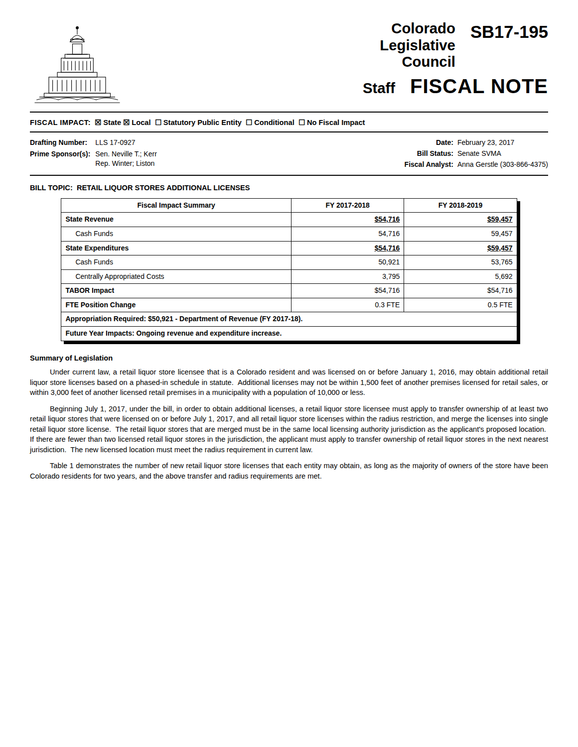Colorado
Legislative
Council
SB17-195
Staff
FISCAL NOTE
FISCAL IMPACT: ☒ State ☒ Local ☐ Statutory Public Entity ☐ Conditional ☐ No Fiscal Impact
Drafting Number:
LLS 17-0927
Prime Sponsor(s):
Sen. Neville T.; Kerr
Rep. Winter; Liston
Date:
February 23, 2017
Bill Status:
Senate SVMA
Fiscal Analyst:
Anna Gerstle (303-866-4375)
BILL TOPIC: RETAIL LIQUOR STORES ADDITIONAL LICENSES
| Fiscal Impact Summary | FY 2017-2018 | FY 2018-2019 |
| --- | --- | --- |
| State Revenue | $54,716 | $59,457 |
| Cash Funds | 54,716 | 59,457 |
| State Expenditures | $54,716 | $59,457 |
| Cash Funds | 50,921 | 53,765 |
| Centrally Appropriated Costs | 3,795 | 5,692 |
| TABOR Impact | $54,716 | $54,716 |
| FTE Position Change | 0.3 FTE | 0.5 FTE |
| Appropriation Required: $50,921 - Department of Revenue (FY 2017-18). |
| Future Year Impacts: Ongoing revenue and expenditure increase. |
Summary of Legislation
Under current law, a retail liquor store licensee that is a Colorado resident and was licensed on or before January 1, 2016, may obtain additional retail liquor store licenses based on a phased-in schedule in statute. Additional licenses may not be within 1,500 feet of another premises licensed for retail sales, or within 3,000 feet of another licensed retail premises in a municipality with a population of 10,000 or less.
Beginning July 1, 2017, under the bill, in order to obtain additional licenses, a retail liquor store licensee must apply to transfer ownership of at least two retail liquor stores that were licensed on or before July 1, 2017, and all retail liquor store licenses within the radius restriction, and merge the licenses into single retail liquor store license. The retail liquor stores that are merged must be in the same local licensing authority jurisdiction as the applicant's proposed location. If there are fewer than two licensed retail liquor stores in the jurisdiction, the applicant must apply to transfer ownership of retail liquor stores in the next nearest jurisdiction. The new licensed location must meet the radius requirement in current law.
Table 1 demonstrates the number of new retail liquor store licenses that each entity may obtain, as long as the majority of owners of the store have been Colorado residents for two years, and the above transfer and radius requirements are met.